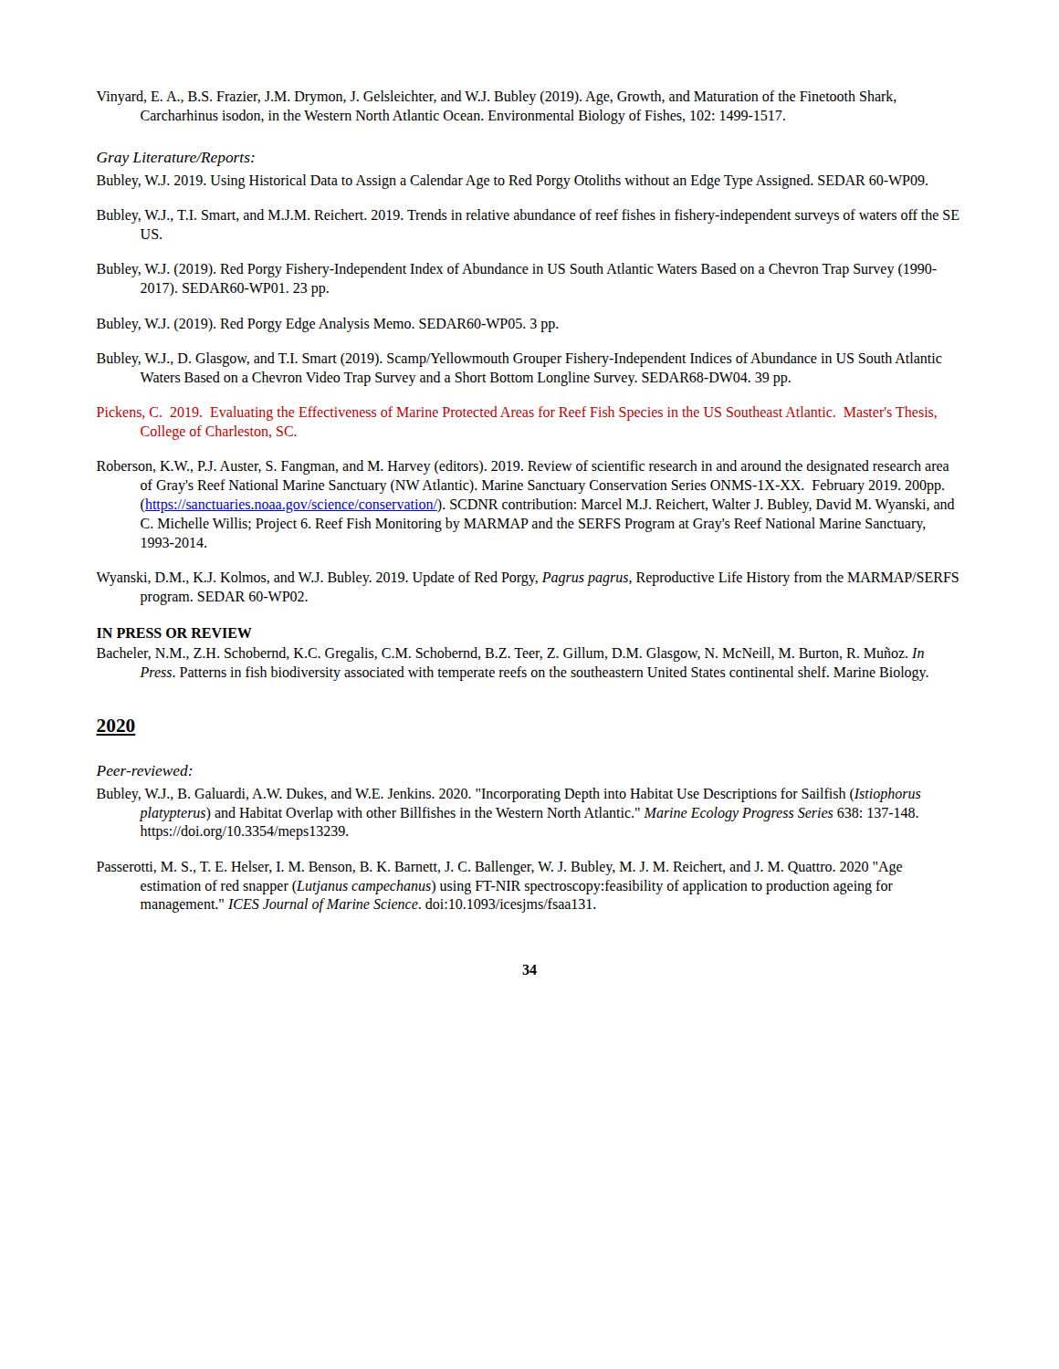Vinyard, E. A., B.S. Frazier, J.M. Drymon, J. Gelsleichter, and W.J. Bubley (2019). Age, Growth, and Maturation of the Finetooth Shark, Carcharhinus isodon, in the Western North Atlantic Ocean. Environmental Biology of Fishes, 102: 1499-1517.
Gray Literature/Reports:
Bubley, W.J. 2019. Using Historical Data to Assign a Calendar Age to Red Porgy Otoliths without an Edge Type Assigned. SEDAR 60-WP09.
Bubley, W.J., T.I. Smart, and M.J.M. Reichert. 2019. Trends in relative abundance of reef fishes in fishery-independent surveys of waters off the SE US.
Bubley, W.J. (2019). Red Porgy Fishery-Independent Index of Abundance in US South Atlantic Waters Based on a Chevron Trap Survey (1990-2017). SEDAR60-WP01. 23 pp.
Bubley, W.J. (2019). Red Porgy Edge Analysis Memo. SEDAR60-WP05. 3 pp.
Bubley, W.J., D. Glasgow, and T.I. Smart (2019). Scamp/Yellowmouth Grouper Fishery-Independent Indices of Abundance in US South Atlantic Waters Based on a Chevron Video Trap Survey and a Short Bottom Longline Survey. SEDAR68-DW04. 39 pp.
Pickens, C. 2019. Evaluating the Effectiveness of Marine Protected Areas for Reef Fish Species in the US Southeast Atlantic. Master's Thesis, College of Charleston, SC.
Roberson, K.W., P.J. Auster, S. Fangman, and M. Harvey (editors). 2019. Review of scientific research in and around the designated research area of Gray's Reef National Marine Sanctuary (NW Atlantic). Marine Sanctuary Conservation Series ONMS-1X-XX. February 2019. 200pp. (https://sanctuaries.noaa.gov/science/conservation/). SCDNR contribution: Marcel M.J. Reichert, Walter J. Bubley, David M. Wyanski, and C. Michelle Willis; Project 6. Reef Fish Monitoring by MARMAP and the SERFS Program at Gray's Reef National Marine Sanctuary, 1993-2014.
Wyanski, D.M., K.J. Kolmos, and W.J. Bubley. 2019. Update of Red Porgy, Pagrus pagrus, Reproductive Life History from the MARMAP/SERFS program. SEDAR 60-WP02.
IN PRESS OR REVIEW
Bacheler, N.M., Z.H. Schobernd, K.C. Gregalis, C.M. Schobernd, B.Z. Teer, Z. Gillum, D.M. Glasgow, N. McNeill, M. Burton, R. Muñoz. In Press. Patterns in fish biodiversity associated with temperate reefs on the southeastern United States continental shelf. Marine Biology.
2020
Peer-reviewed:
Bubley, W.J., B. Galuardi, A.W. Dukes, and W.E. Jenkins. 2020. "Incorporating Depth into Habitat Use Descriptions for Sailfish (Istiophorus platypterus) and Habitat Overlap with other Billfishes in the Western North Atlantic." Marine Ecology Progress Series 638: 137-148. https://doi.org/10.3354/meps13239.
Passerotti, M. S., T. E. Helser, I. M. Benson, B. K. Barnett, J. C. Ballenger, W. J. Bubley, M. J. M. Reichert, and J. M. Quattro. 2020 "Age estimation of red snapper (Lutjanus campechanus) using FT-NIR spectroscopy:feasibility of application to production ageing for management." ICES Journal of Marine Science. doi:10.1093/icesjms/fsaa131.
34